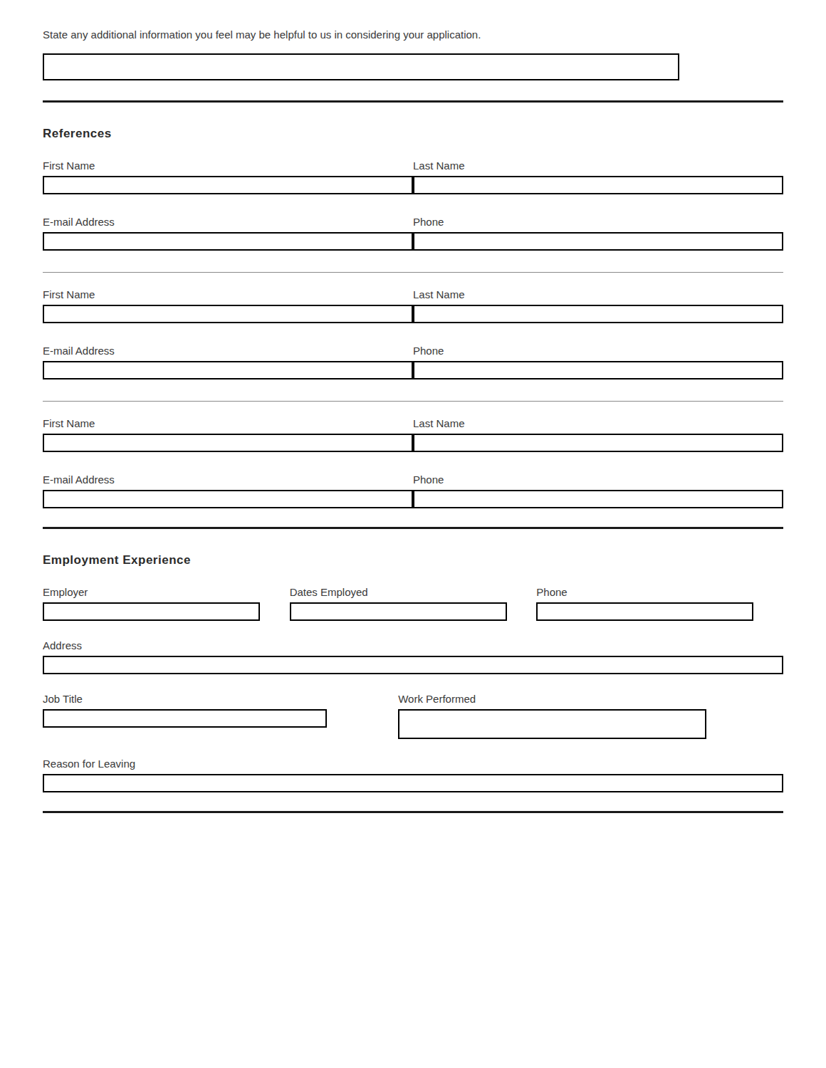State any additional information you feel may be helpful to us in considering your application.
References
| First Name | Last Name |
| E-mail Address | Phone |
| First Name | Last Name |
| E-mail Address | Phone |
| First Name | Last Name |
| E-mail Address | Phone |
Employment Experience
| Employer | Dates Employed | Phone |
| Address |
| Job Title | Work Performed |
| Reason for Leaving |